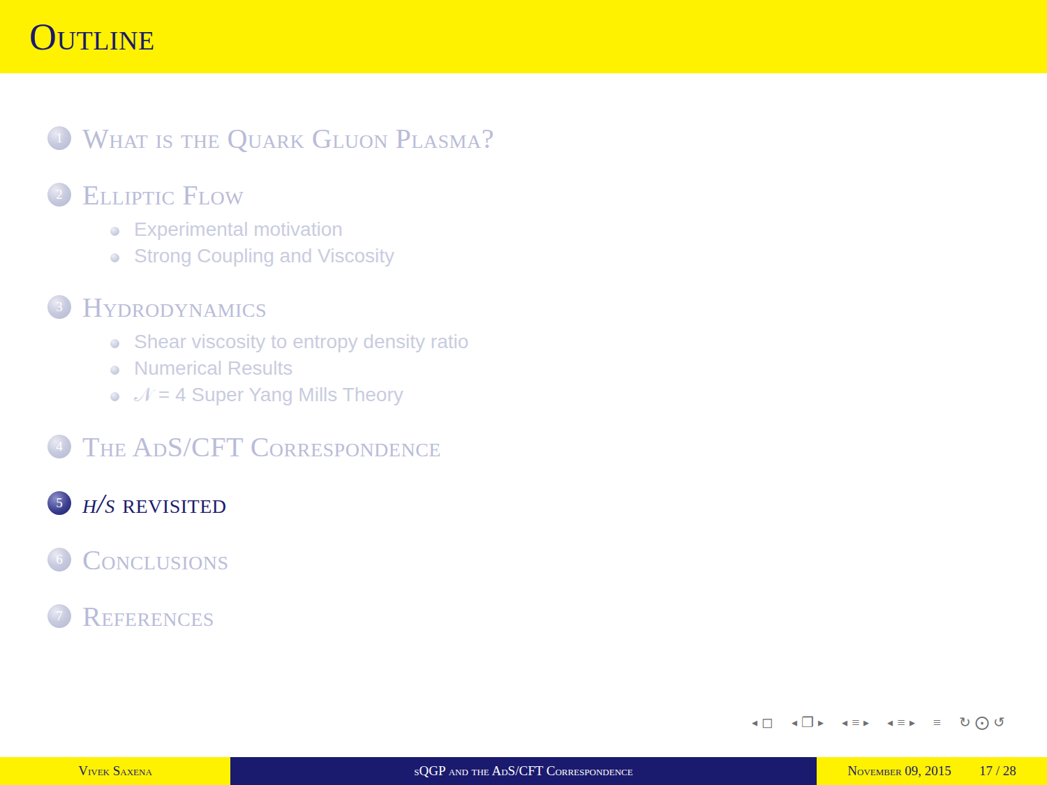Outline
1 What is the Quark Gluon Plasma?
2 Elliptic Flow
Experimental motivation
Strong Coupling and Viscosity
3 Hydrodynamics
Shear viscosity to entropy density ratio
Numerical Results
𝒩 = 4 Super Yang Mills Theory
4 The AdS/CFT Correspondence
5 η/s revisited
6 Conclusions
7 References
◂◻ ◂❐▸ ◂≡▸ ◂≡▸ ≡ ↻⨀↺
Vivek Saxena
sQGP and the AdS/CFT Correspondence
November 09, 201517 / 28